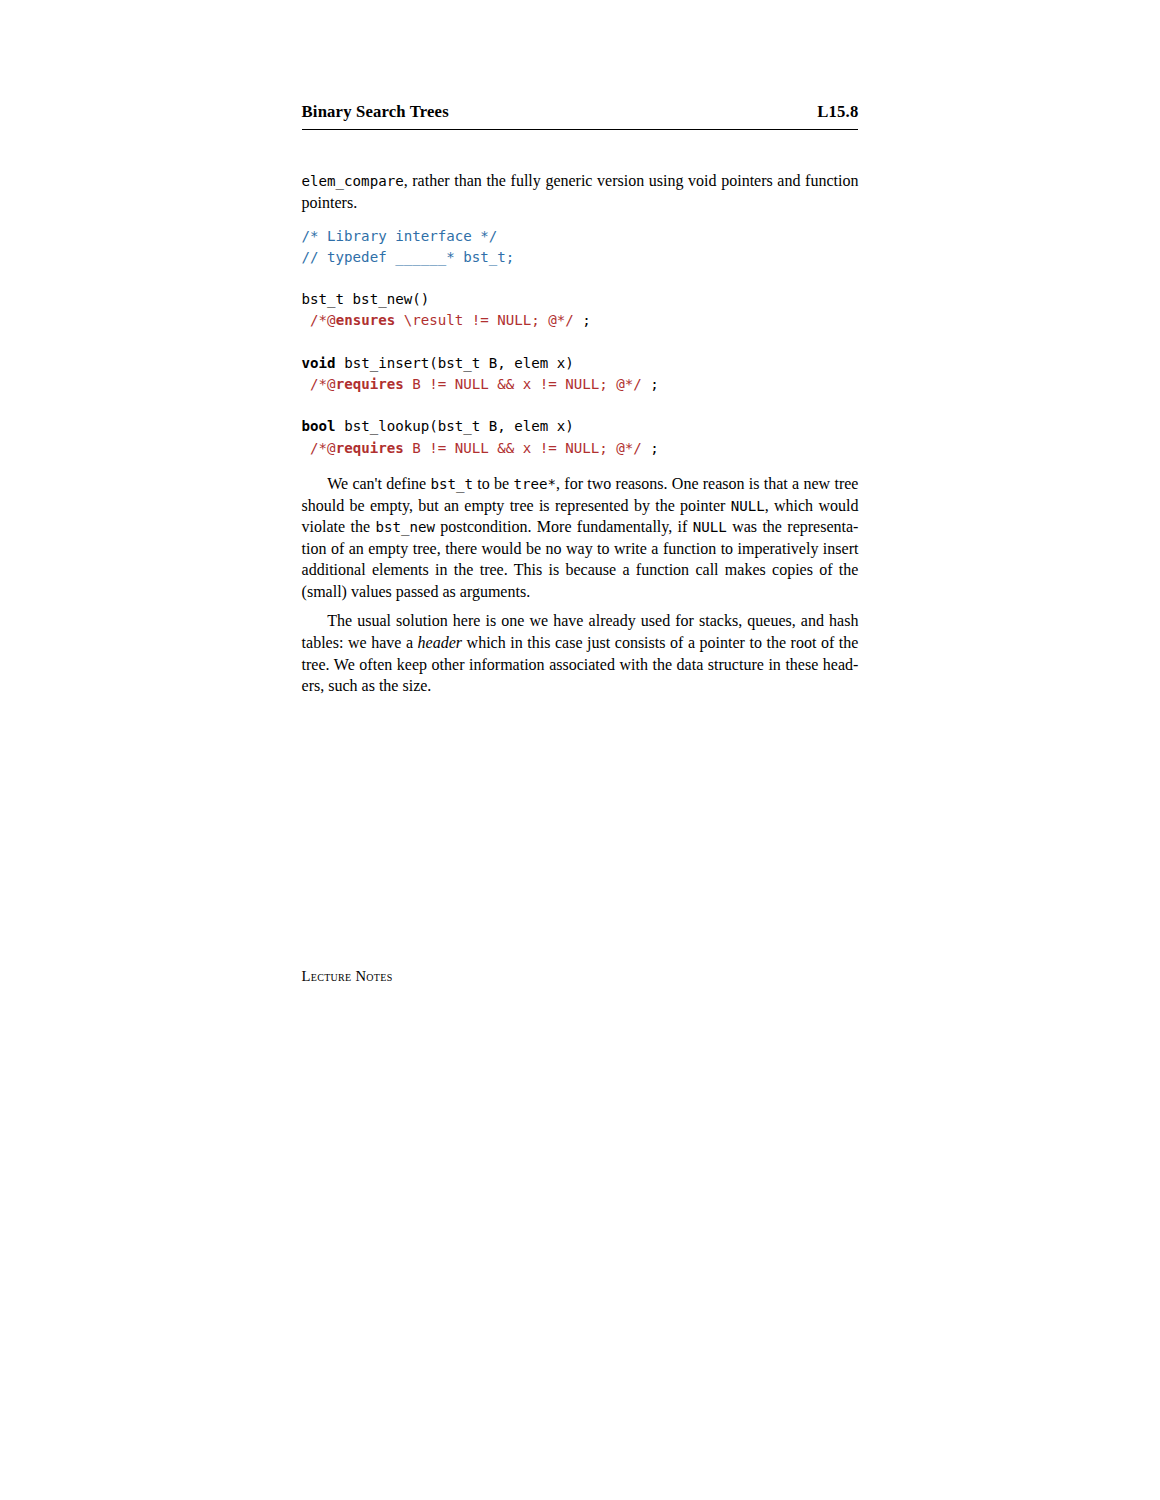Binary Search Trees L15.8
elem_compare, rather than the fully generic version using void pointers and function pointers.
/* Library interface */ // typedef ______* bst_t; bst_t bst_new() /*@ensures \result != NULL; @*/ ; void bst_insert(bst_t B, elem x) /*@requires B != NULL && x != NULL; @*/ ; bool bst_lookup(bst_t B, elem x) /*@requires B != NULL && x != NULL; @*/ ;
We can't define bst_t to be tree*, for two reasons. One reason is that a new tree should be empty, but an empty tree is represented by the pointer NULL, which would violate the bst_new postcondition. More fundamentally, if NULL was the representation of an empty tree, there would be no way to write a function to imperatively insert additional elements in the tree. This is because a function call makes copies of the (small) values passed as arguments.
The usual solution here is one we have already used for stacks, queues, and hash tables: we have a header which in this case just consists of a pointer to the root of the tree. We often keep other information associated with the data structure in these headers, such as the size.
Lecture Notes